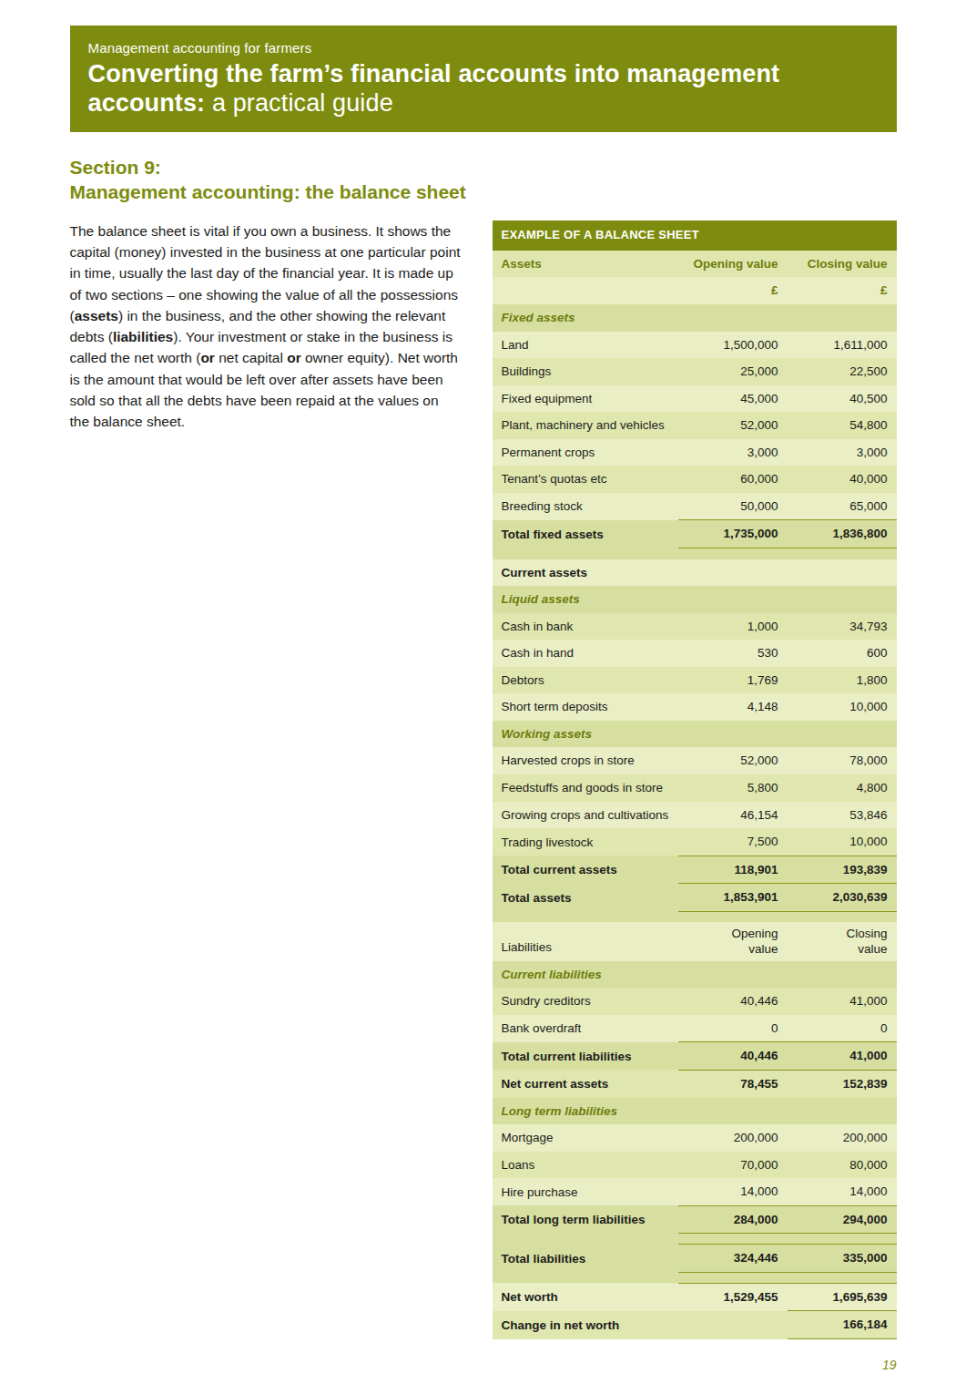Management accounting for farmers
Converting the farm’s financial accounts into management accounts: a practical guide
Section 9:Management accounting: the balance sheet
The balance sheet is vital if you own a business. It shows the capital (money) invested in the business at one particular point in time, usually the last day of the financial year. It is made up of two sections – one showing the value of all the possessions (assets) in the business, and the other showing the relevant debts (liabilities). Your investment or stake in the business is called the net worth (or net capital or owner equity). Net worth is the amount that would be left over after assets have been sold so that all the debts have been repaid at the values on the balance sheet.
Example of a balance sheet
| Assets | Opening value | Closing value |
| --- | --- | --- |
| | £ | £ |
| Fixed assets |
| Land | 1,500,000 | 1,611,000 |
| Buildings | 25,000 | 22,500 |
| Fixed equipment | 45,000 | 40,500 |
| Plant, machinery and vehicles | 52,000 | 54,800 |
| Permanent crops | 3,000 | 3,000 |
| Tenant’s quotas etc | 60,000 | 40,000 |
| Breeding stock | 50,000 | 65,000 |
| Total fixed assets | 1,735,000 | 1,836,800 |
| Current assets | | |
| Liquid assets |
| Cash in bank | 1,000 | 34,793 |
| Cash in hand | 530 | 600 |
| Debtors | 1,769 | 1,800 |
| Short term deposits | 4,148 | 10,000 |
| Working assets |
| Harvested crops in store | 52,000 | 78,000 |
| Feedstuffs and goods in store | 5,800 | 4,800 |
| Growing crops and cultivations | 46,154 | 53,846 |
| Trading livestock | 7,500 | 10,000 |
| Total current assets | 118,901 | 193,839 |
| Total assets | 1,853,901 | 2,030,639 |
| Liabilities | Opening value | Closing value |
| Current liabilities |
| Sundry creditors | 40,446 | 41,000 |
| Bank overdraft | 0 | 0 |
| Total current liabilities | 40,446 | 41,000 |
| Net current assets | 78,455 | 152,839 |
| Long term liabilities |
| Mortgage | 200,000 | 200,000 |
| Loans | 70,000 | 80,000 |
| Hire purchase | 14,000 | 14,000 |
| Total long term liabilities | 284,000 | 294,000 |
| Total liabilities | 324,446 | 335,000 |
| Net worth | 1,529,455 | 1,695,639 |
| Change in net worth | | 166,184 |
19